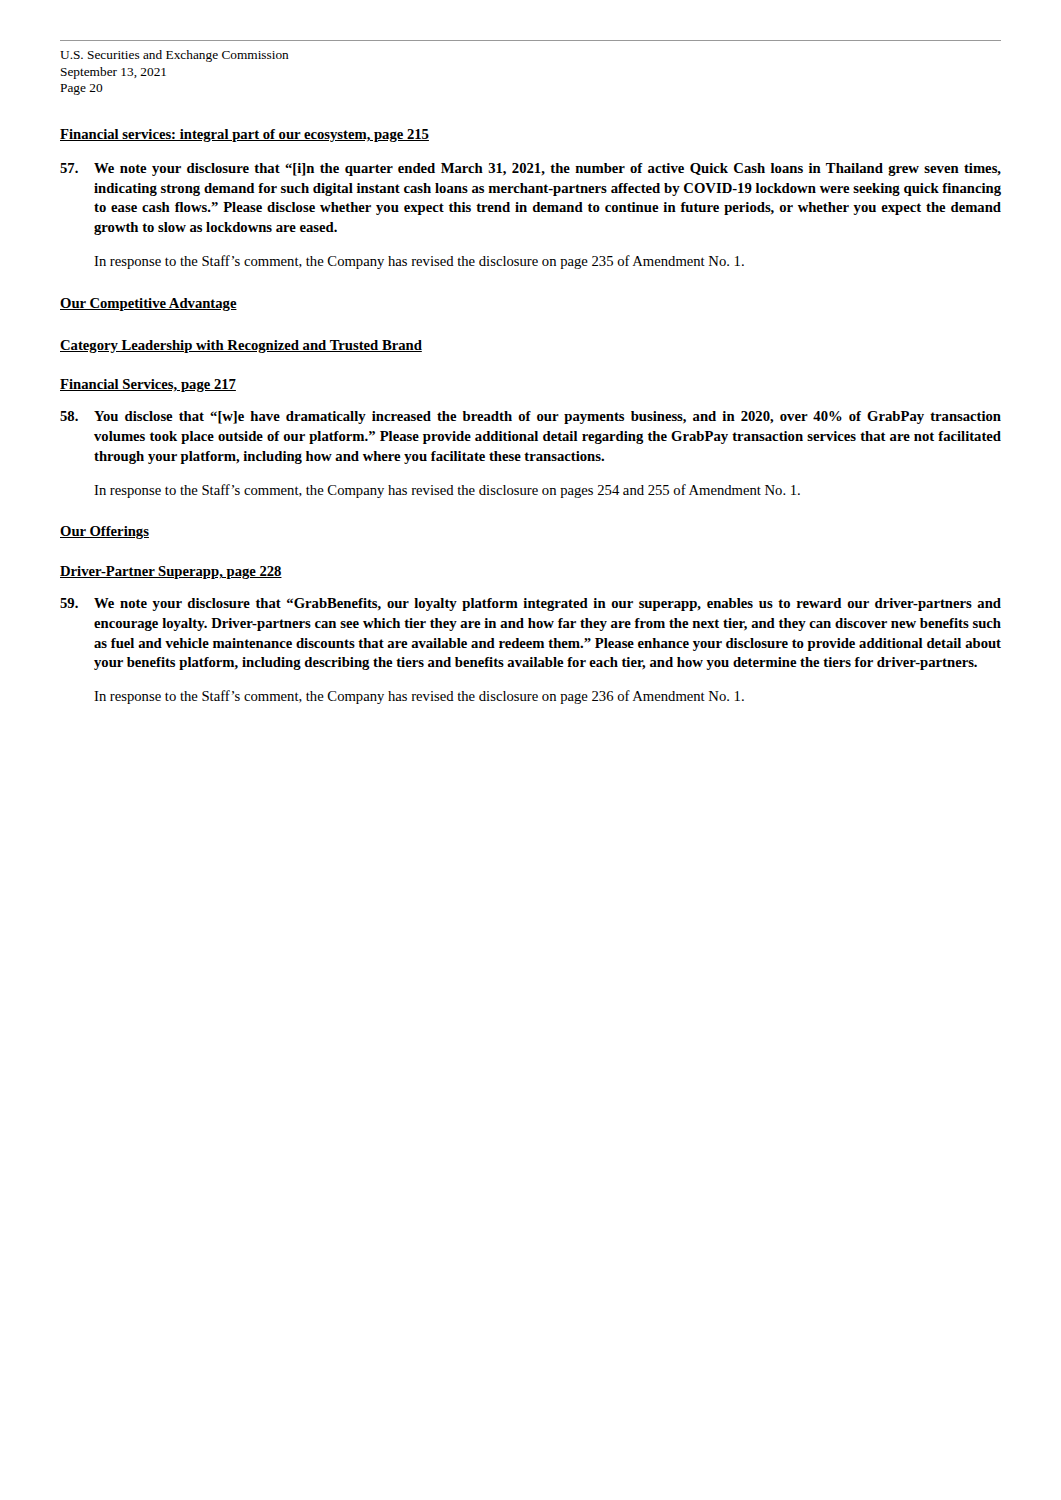U.S. Securities and Exchange Commission
September 13, 2021
Page 20
Financial services: integral part of our ecosystem, page 215
57.
We note your disclosure that “[i]n the quarter ended March 31, 2021, the number of active Quick Cash loans in Thailand grew seven times, indicating strong demand for such digital instant cash loans as merchant-partners affected by COVID-19 lockdown were seeking quick financing to ease cash flows.” Please disclose whether you expect this trend in demand to continue in future periods, or whether you expect the demand growth to slow as lockdowns are eased.
In response to the Staff’s comment, the Company has revised the disclosure on page 235 of Amendment No. 1.
Our Competitive Advantage
Category Leadership with Recognized and Trusted Brand
Financial Services, page 217
58.
You disclose that “[w]e have dramatically increased the breadth of our payments business, and in 2020, over 40% of GrabPay transaction volumes took place outside of our platform.” Please provide additional detail regarding the GrabPay transaction services that are not facilitated through your platform, including how and where you facilitate these transactions.
In response to the Staff’s comment, the Company has revised the disclosure on pages 254 and 255 of Amendment No. 1.
Our Offerings
Driver-Partner Superapp, page 228
59.
We note your disclosure that “GrabBenefits, our loyalty platform integrated in our superapp, enables us to reward our driver-partners and encourage loyalty. Driver-partners can see which tier they are in and how far they are from the next tier, and they can discover new benefits such as fuel and vehicle maintenance discounts that are available and redeem them.” Please enhance your disclosure to provide additional detail about your benefits platform, including describing the tiers and benefits available for each tier, and how you determine the tiers for driver-partners.
In response to the Staff’s comment, the Company has revised the disclosure on page 236 of Amendment No. 1.